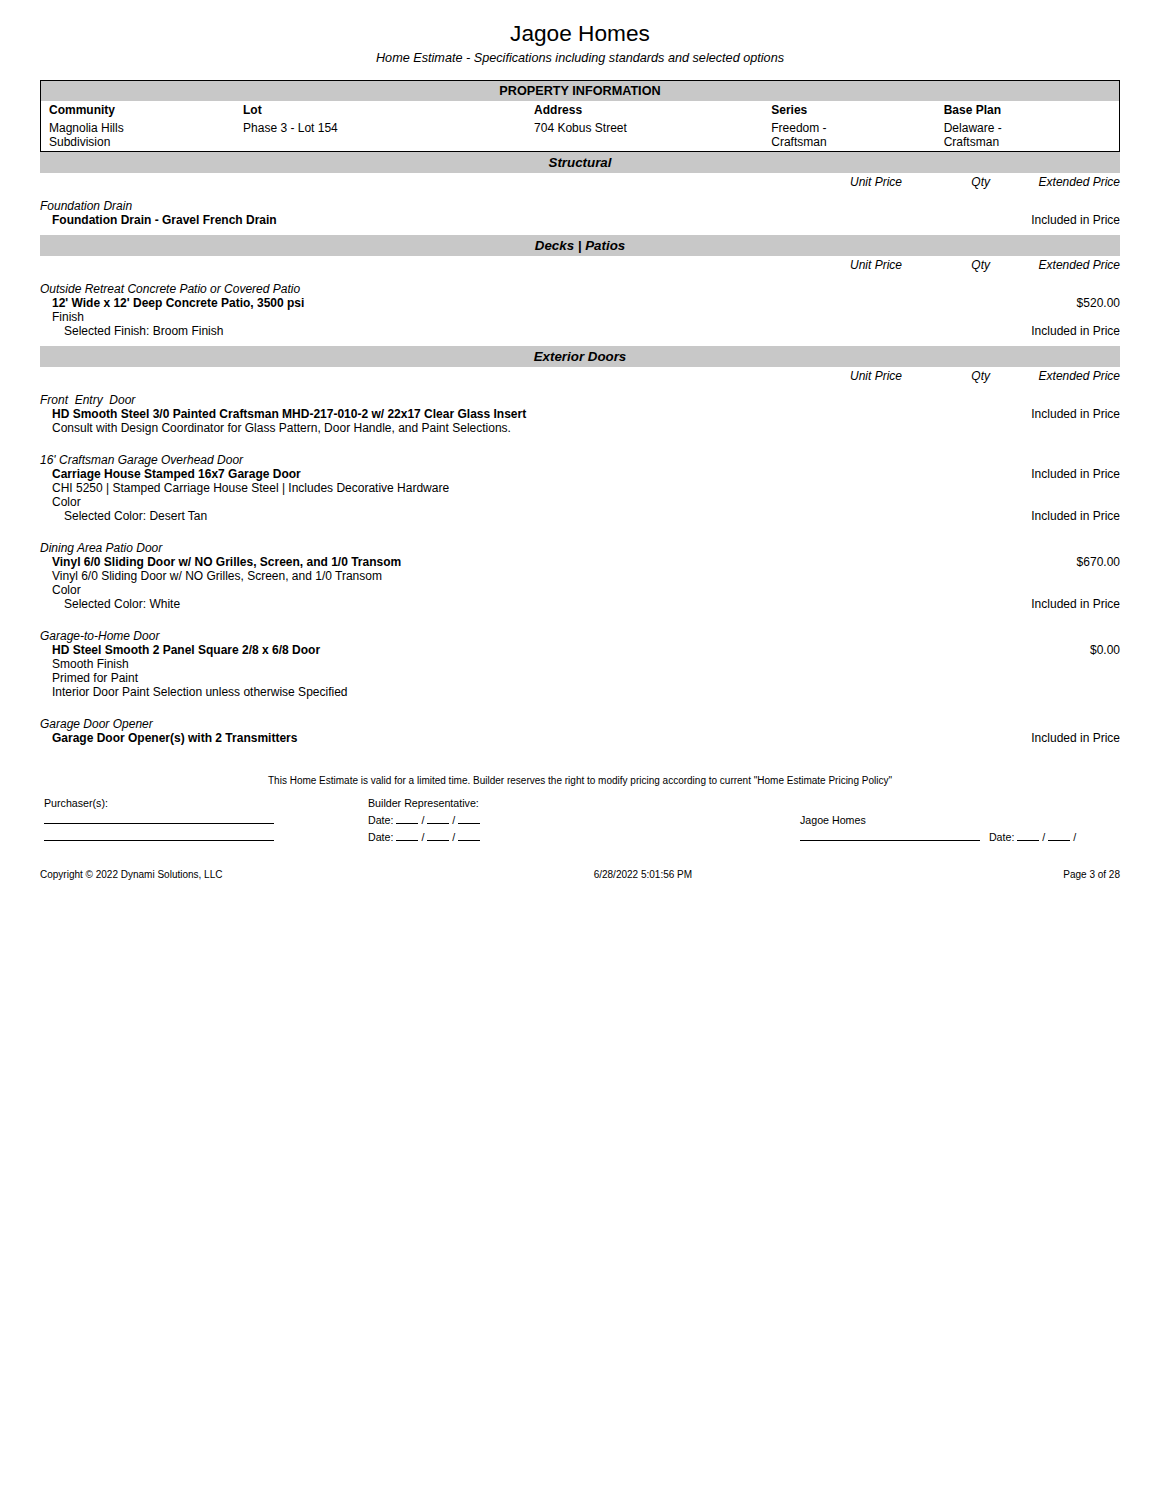Jagoe Homes
Home Estimate - Specifications including standards and selected options
PROPERTY INFORMATION
| Community | Lot | Address | Series | Base Plan |
| Magnolia Hills Subdivision | Phase 3 - Lot 154 | 704 Kobus Street | Freedom - Craftsman | Delaware - Craftsman |
Structural
Unit Price Qty Extended Price
| Foundation Drain Foundation Drain - Gravel French Drain | Included in Price |
Decks | Patios
Unit Price Qty Extended Price
| Outside Retreat Concrete Patio or Covered Patio 12' Wide x 12' Deep Concrete Patio, 3500 psi | $520.00 |
| Finish Selected Finish: Broom Finish | Included in Price |
Exterior Doors
Unit Price Qty Extended Price
| Front Entry Door HD Smooth Steel 3/0 Painted Craftsman MHD-217-010-2 w/ 22x17 Clear Glass Insert | Included in Price |
| Consult with Design Coordinator for Glass Pattern, Door Handle, and Paint Selections. | |
| 16' Craftsman Garage Overhead Door Carriage House Stamped 16x7 Garage Door | Included in Price |
| CHI 5250 / Stamped Carriage House Steel / Includes Decorative Hardware Color Selected Color: Desert Tan | Included in Price |
| Dining Area Patio Door Vinyl 6/0 Sliding Door w/ NO Grilles, Screen, and 1/0 Transom | $670.00 |
| Vinyl 6/0 Sliding Door w/ NO Grilles, Screen, and 1/0 Transom Color Selected Color: White | Included in Price |
| Garage-to-Home Door HD Steel Smooth 2 Panel Square 2/8 x 6/8 Door | $0.00 |
| Smooth Finish Primed for Paint Interior Door Paint Selection unless otherwise Specified | |
| Garage Door Opener Garage Door Opener(s) with 2 Transmitters | Included in Price |
This Home Estimate is valid for a limited time. Builder reserves the right to modify pricing according to current "Home Estimate Pricing Policy"
| Purchaser(s): | Builder Representative: | |
| | Date: / / | Jagoe Homes |
| | Date: / / | Date: / / |
Copyright © 2022 Dynami Solutions, LLC 6/28/2022 5:01:56 PM Page 3 of 28